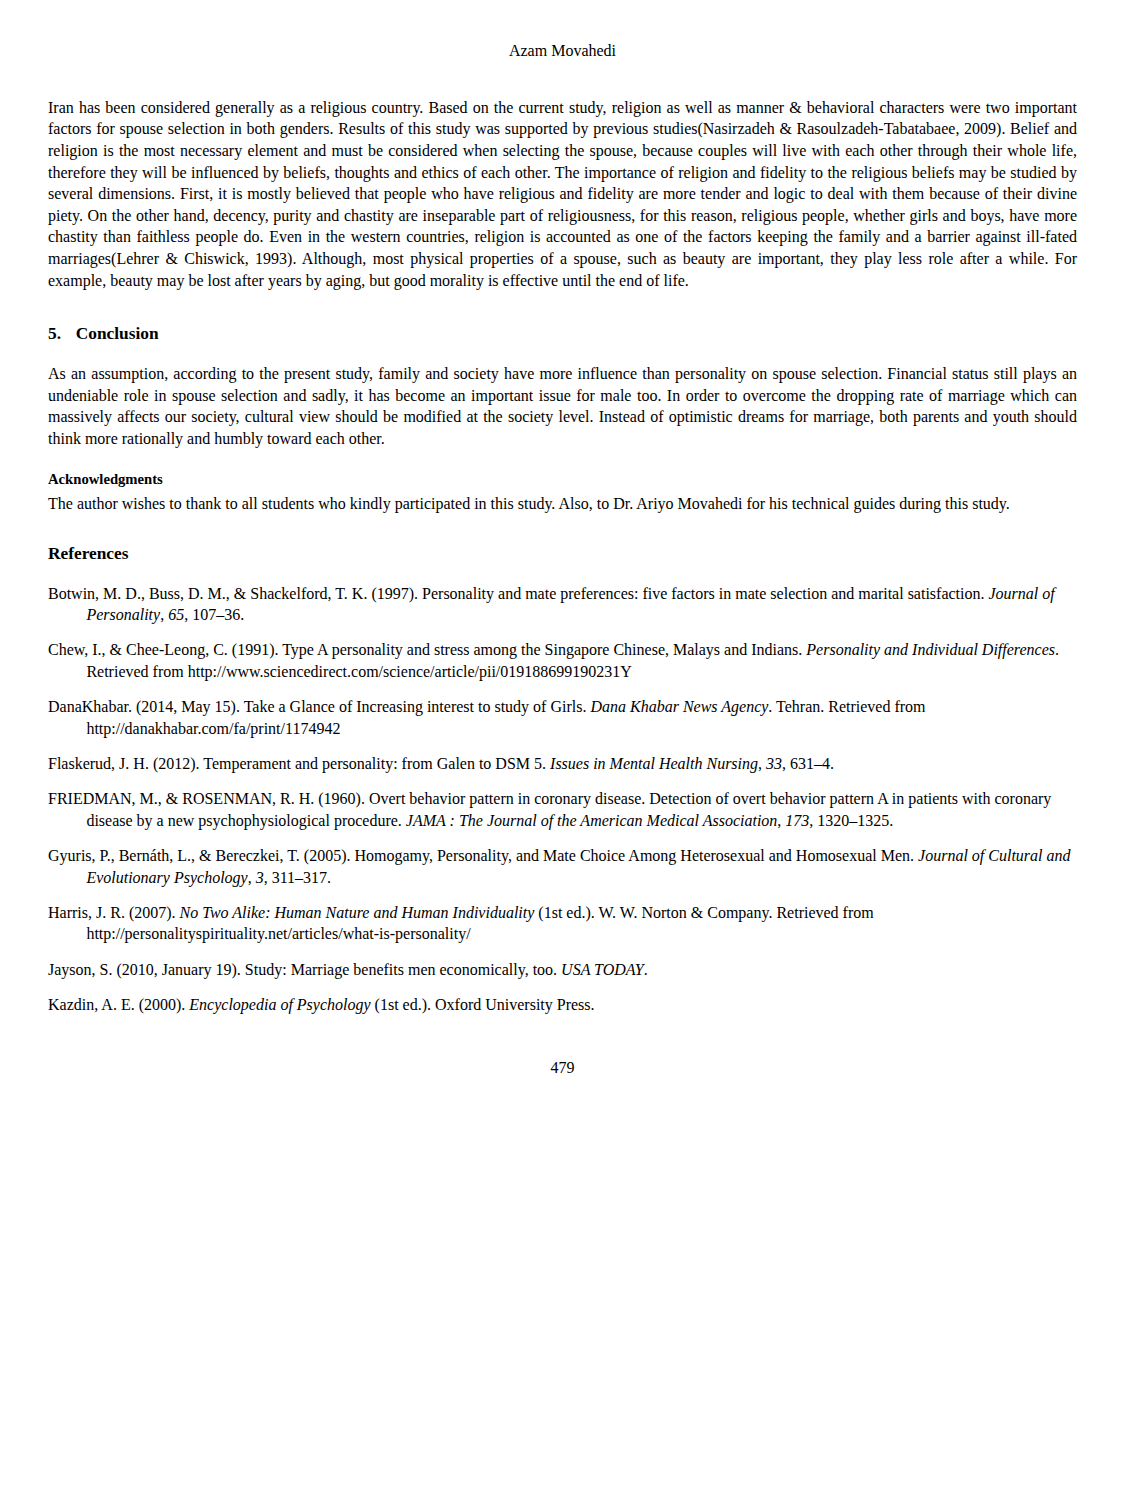Azam Movahedi
Iran has been considered generally as a religious country. Based on the current study, religion as well as manner & behavioral characters were two important factors for spouse selection in both genders. Results of this study was supported by previous studies(Nasirzadeh & Rasoulzadeh-Tabatabaee, 2009). Belief and religion is the most necessary element and must be considered when selecting the spouse, because couples will live with each other through their whole life, therefore they will be influenced by beliefs, thoughts and ethics of each other. The importance of religion and fidelity to the religious beliefs may be studied by several dimensions. First, it is mostly believed that people who have religious and fidelity are more tender and logic to deal with them because of their divine piety. On the other hand, decency, purity and chastity are inseparable part of religiousness, for this reason, religious people, whether girls and boys, have more chastity than faithless people do. Even in the western countries, religion is accounted as one of the factors keeping the family and a barrier against ill-fated marriages(Lehrer & Chiswick, 1993). Although, most physical properties of a spouse, such as beauty are important, they play less role after a while. For example, beauty may be lost after years by aging, but good morality is effective until the end of life.
5. Conclusion
As an assumption, according to the present study, family and society have more influence than personality on spouse selection. Financial status still plays an undeniable role in spouse selection and sadly, it has become an important issue for male too. In order to overcome the dropping rate of marriage which can massively affects our society, cultural view should be modified at the society level. Instead of optimistic dreams for marriage, both parents and youth should think more rationally and humbly toward each other.
Acknowledgments
The author wishes to thank to all students who kindly participated in this study. Also, to Dr. Ariyo Movahedi for his technical guides during this study.
References
Botwin, M. D., Buss, D. M., & Shackelford, T. K. (1997). Personality and mate preferences: five factors in mate selection and marital satisfaction. Journal of Personality, 65, 107–36.
Chew, I., & Chee-Leong, C. (1991). Type A personality and stress among the Singapore Chinese, Malays and Indians. Personality and Individual Differences. Retrieved from http://www.sciencedirect.com/science/article/pii/019188699190231Y
DanaKhabar. (2014, May 15). Take a Glance of Increasing interest to study of Girls. Dana Khabar News Agency. Tehran. Retrieved from http://danakhabar.com/fa/print/1174942
Flaskerud, J. H. (2012). Temperament and personality: from Galen to DSM 5. Issues in Mental Health Nursing, 33, 631–4.
FRIEDMAN, M., & ROSENMAN, R. H. (1960). Overt behavior pattern in coronary disease. Detection of overt behavior pattern A in patients with coronary disease by a new psychophysiological procedure. JAMA : The Journal of the American Medical Association, 173, 1320–1325.
Gyuris, P., Bernáth, L., & Bereczkei, T. (2005). Homogamy, Personality, and Mate Choice Among Heterosexual and Homosexual Men. Journal of Cultural and Evolutionary Psychology, 3, 311–317.
Harris, J. R. (2007). No Two Alike: Human Nature and Human Individuality (1st ed.). W. W. Norton & Company. Retrieved from http://personalityspirituality.net/articles/what-is-personality/
Jayson, S. (2010, January 19). Study: Marriage benefits men economically, too. USA TODAY.
Kazdin, A. E. (2000). Encyclopedia of Psychology (1st ed.). Oxford University Press.
479